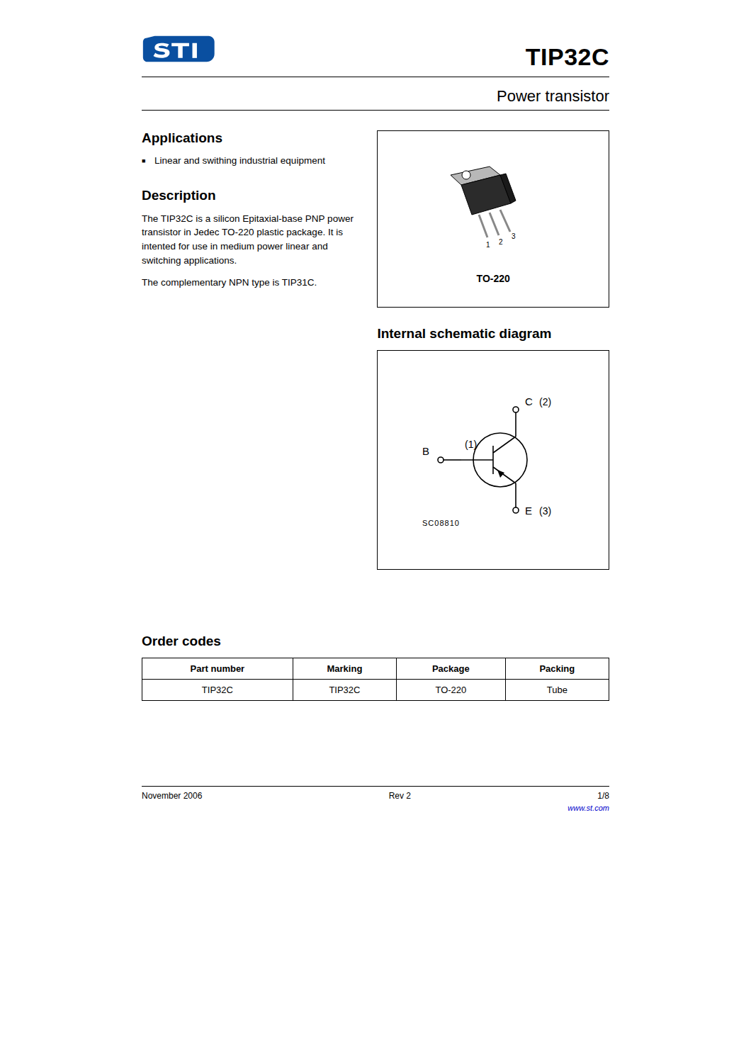TIP32C
Power transistor
Applications
Linear and swithing industrial equipment
Description
The TIP32C is a silicon Epitaxial-base PNP power transistor in Jedec TO-220 plastic package. It is intented for use in medium power linear and switching applications.
The complementary NPN type is TIP31C.
1 2 3
TO-220
Internal schematic diagram
B C E (1) (2) (3) SC08810
Order codes
| Part number | Marking | Package | Packing |
| --- | --- | --- | --- |
| TIP32C | TIP32C | TO-220 | Tube |
November 2006
Rev 2
1/8
www.st.com